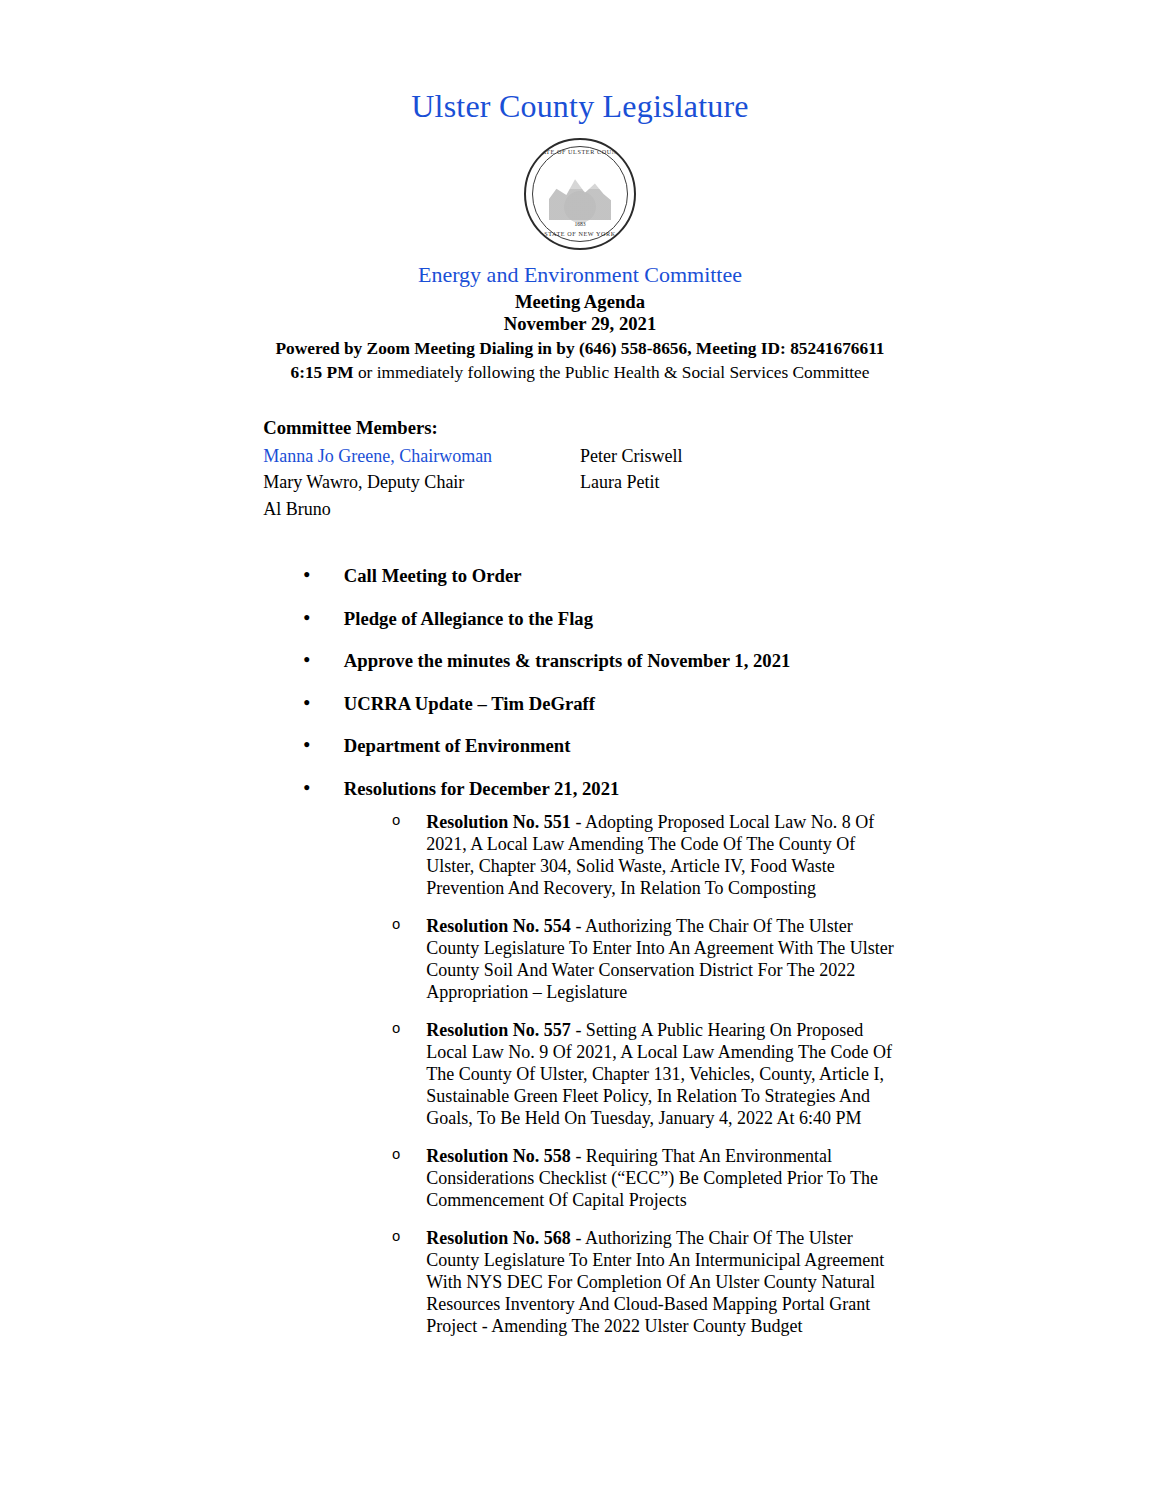Ulster County Legislature
STATE OF ULSTER COUNTY
1683
STATE OF NEW YORK
Energy and Environment Committee
Meeting Agenda
November 29, 2021
Powered by Zoom Meeting Dialing in by (646) 558-8656, Meeting ID: 85241676611
6:15 PM or immediately following the Public Health & Social Services Committee
Committee Members:
| Manna Jo Greene, Chairwoman | Peter Criswell |
| Mary Wawro, Deputy Chair | Laura Petit |
| Al Bruno | |
Call Meeting to Order
Pledge of Allegiance to the Flag
Approve the minutes & transcripts of November 1, 2021
UCRRA Update – Tim DeGraff
Department of Environment
Resolutions for December 21, 2021
Resolution No. 551 - Adopting Proposed Local Law No. 8 Of 2021, A Local Law Amending The Code Of The County Of Ulster, Chapter 304, Solid Waste, Article IV, Food Waste Prevention And Recovery, In Relation To Composting
Resolution No. 554 - Authorizing The Chair Of The Ulster County Legislature To Enter Into An Agreement With The Ulster County Soil And Water Conservation District For The 2022 Appropriation – Legislature
Resolution No. 557 - Setting A Public Hearing On Proposed Local Law No. 9 Of 2021, A Local Law Amending The Code Of The County Of Ulster, Chapter 131, Vehicles, County, Article I, Sustainable Green Fleet Policy, In Relation To Strategies And Goals, To Be Held On Tuesday, January 4, 2022 At 6:40 PM
Resolution No. 558 - Requiring That An Environmental Considerations Checklist (“ECC”) Be Completed Prior To The Commencement Of Capital Projects
Resolution No. 568 - Authorizing The Chair Of The Ulster County Legislature To Enter Into An Intermunicipal Agreement With NYS DEC For Completion Of An Ulster County Natural Resources Inventory And Cloud-Based Mapping Portal Grant Project - Amending The 2022 Ulster County Budget